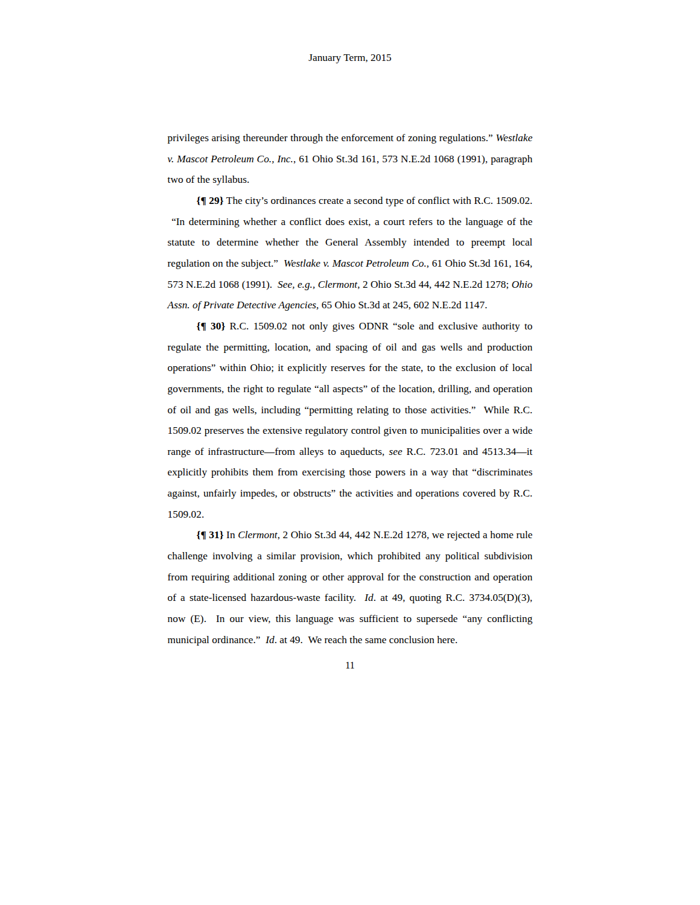January Term, 2015
privileges arising thereunder through the enforcement of zoning regulations.” Westlake v. Mascot Petroleum Co., Inc., 61 Ohio St.3d 161, 573 N.E.2d 1068 (1991), paragraph two of the syllabus.
{¶ 29} The city’s ordinances create a second type of conflict with R.C. 1509.02. “In determining whether a conflict does exist, a court refers to the language of the statute to determine whether the General Assembly intended to preempt local regulation on the subject.” Westlake v. Mascot Petroleum Co., 61 Ohio St.3d 161, 164, 573 N.E.2d 1068 (1991). See, e.g., Clermont, 2 Ohio St.3d 44, 442 N.E.2d 1278; Ohio Assn. of Private Detective Agencies, 65 Ohio St.3d at 245, 602 N.E.2d 1147.
{¶ 30} R.C. 1509.02 not only gives ODNR “sole and exclusive authority to regulate the permitting, location, and spacing of oil and gas wells and production operations” within Ohio; it explicitly reserves for the state, to the exclusion of local governments, the right to regulate “all aspects” of the location, drilling, and operation of oil and gas wells, including “permitting relating to those activities.” While R.C. 1509.02 preserves the extensive regulatory control given to municipalities over a wide range of infrastructure—from alleys to aqueducts, see R.C. 723.01 and 4513.34—it explicitly prohibits them from exercising those powers in a way that “discriminates against, unfairly impedes, or obstructs” the activities and operations covered by R.C. 1509.02.
{¶ 31} In Clermont, 2 Ohio St.3d 44, 442 N.E.2d 1278, we rejected a home rule challenge involving a similar provision, which prohibited any political subdivision from requiring additional zoning or other approval for the construction and operation of a state-licensed hazardous-waste facility. Id. at 49, quoting R.C. 3734.05(D)(3), now (E). In our view, this language was sufficient to supersede “any conflicting municipal ordinance.” Id. at 49. We reach the same conclusion here.
11